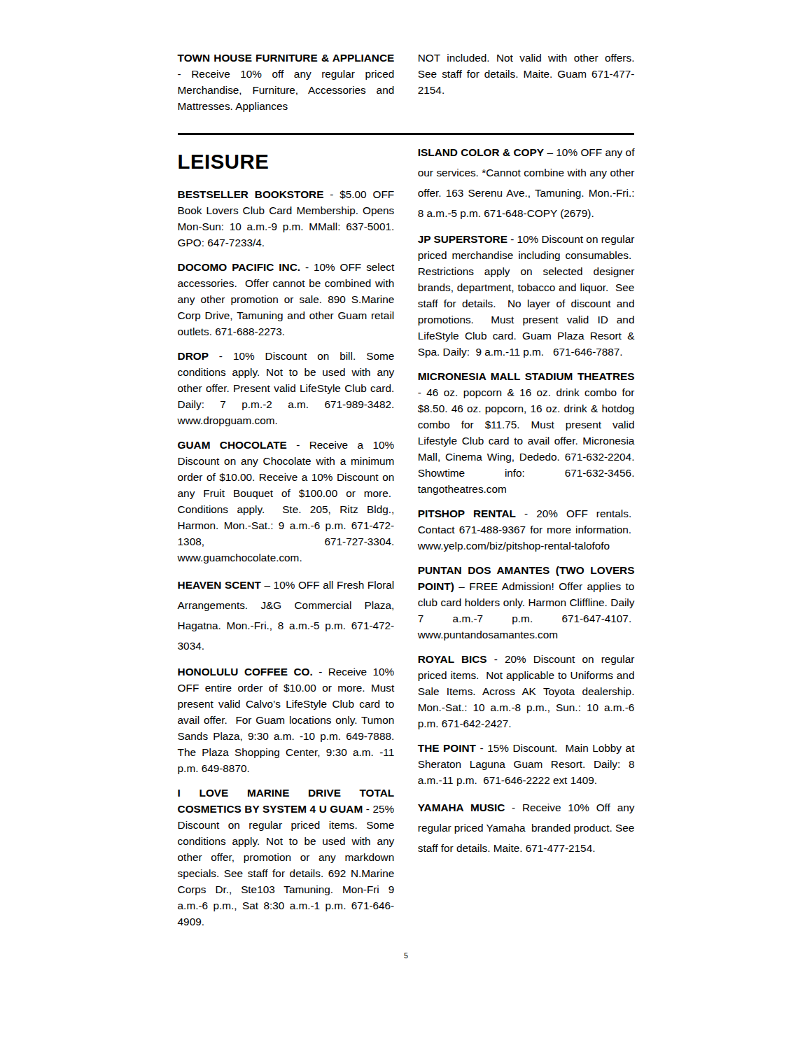TOWN HOUSE FURNITURE & APPLIANCE - Receive 10% off any regular priced Merchandise, Furniture, Accessories and Mattresses. Appliances
NOT included. Not valid with other offers. See staff for details. Maite. Guam 671-477-2154.
LEISURE
BESTSELLER BOOKSTORE - $5.00 OFF Book Lovers Club Card Membership. Opens Mon-Sun: 10 a.m.-9 p.m. MMall: 637-5001. GPO: 647-7233/4.
DOCOMO PACIFIC INC. - 10% OFF select accessories. Offer cannot be combined with any other promotion or sale. 890 S.Marine Corp Drive, Tamuning and other Guam retail outlets. 671-688-2273.
DROP - 10% Discount on bill. Some conditions apply. Not to be used with any other offer. Present valid LifeStyle Club card. Daily: 7 p.m.-2 a.m. 671-989-3482. www.dropguam.com.
GUAM CHOCOLATE - Receive a 10% Discount on any Chocolate with a minimum order of $10.00. Receive a 10% Discount on any Fruit Bouquet of $100.00 or more. Conditions apply. Ste. 205, Ritz Bldg., Harmon. Mon.-Sat.: 9 a.m.-6 p.m. 671-472-1308, 671-727-3304. www.guamchocolate.com.
HEAVEN SCENT – 10% OFF all Fresh Floral Arrangements. J&G Commercial Plaza, Hagatna. Mon.-Fri., 8 a.m.-5 p.m. 671-472-3034.
HONOLULU COFFEE CO. - Receive 10% OFF entire order of $10.00 or more. Must present valid Calvo’s LifeStyle Club card to avail offer. For Guam locations only. Tumon Sands Plaza, 9:30 a.m. -10 p.m. 649-7888. The Plaza Shopping Center, 9:30 a.m. -11 p.m. 649-8870.
I LOVE MARINE DRIVE TOTAL COSMETICS BY SYSTEM 4 U GUAM - 25% Discount on regular priced items. Some conditions apply. Not to be used with any other offer, promotion or any markdown specials. See staff for details. 692 N.Marine Corps Dr., Ste103 Tamuning. Mon-Fri 9 a.m.-6 p.m., Sat 8:30 a.m.-1 p.m. 671-646-4909.
ISLAND COLOR & COPY – 10% OFF any of our services. *Cannot combine with any other offer. 163 Serenu Ave., Tamuning. Mon.-Fri.: 8 a.m.-5 p.m. 671-648-COPY (2679).
JP SUPERSTORE - 10% Discount on regular priced merchandise including consumables. Restrictions apply on selected designer brands, department, tobacco and liquor. See staff for details. No layer of discount and promotions. Must present valid ID and LifeStyle Club card. Guam Plaza Resort & Spa. Daily: 9 a.m.-11 p.m. 671-646-7887.
MICRONESIA MALL STADIUM THEATRES - 46 oz. popcorn & 16 oz. drink combo for $8.50. 46 oz. popcorn, 16 oz. drink & hotdog combo for $11.75. Must present valid Lifestyle Club card to avail offer. Micronesia Mall, Cinema Wing, Dededo. 671-632-2204. Showtime info: 671-632-3456. tangotheatres.com
PITSHOP RENTAL - 20% OFF rentals. Contact 671-488-9367 for more information. www.yelp.com/biz/pitshop-rental-talofofo
PUNTAN DOS AMANTES (TWO LOVERS POINT) – FREE Admission! Offer applies to club card holders only. Harmon Cliffline. Daily 7 a.m.-7 p.m. 671-647-4107. www.puntandosamantes.com
ROYAL BICS - 20% Discount on regular priced items. Not applicable to Uniforms and Sale Items. Across AK Toyota dealership. Mon.-Sat.: 10 a.m.-8 p.m., Sun.: 10 a.m.-6 p.m. 671-642-2427.
THE POINT - 15% Discount. Main Lobby at Sheraton Laguna Guam Resort. Daily: 8 a.m.-11 p.m. 671-646-2222 ext 1409.
YAMAHA MUSIC - Receive 10% Off any regular priced Yamaha branded product. See staff for details. Maite. 671-477-2154.
5